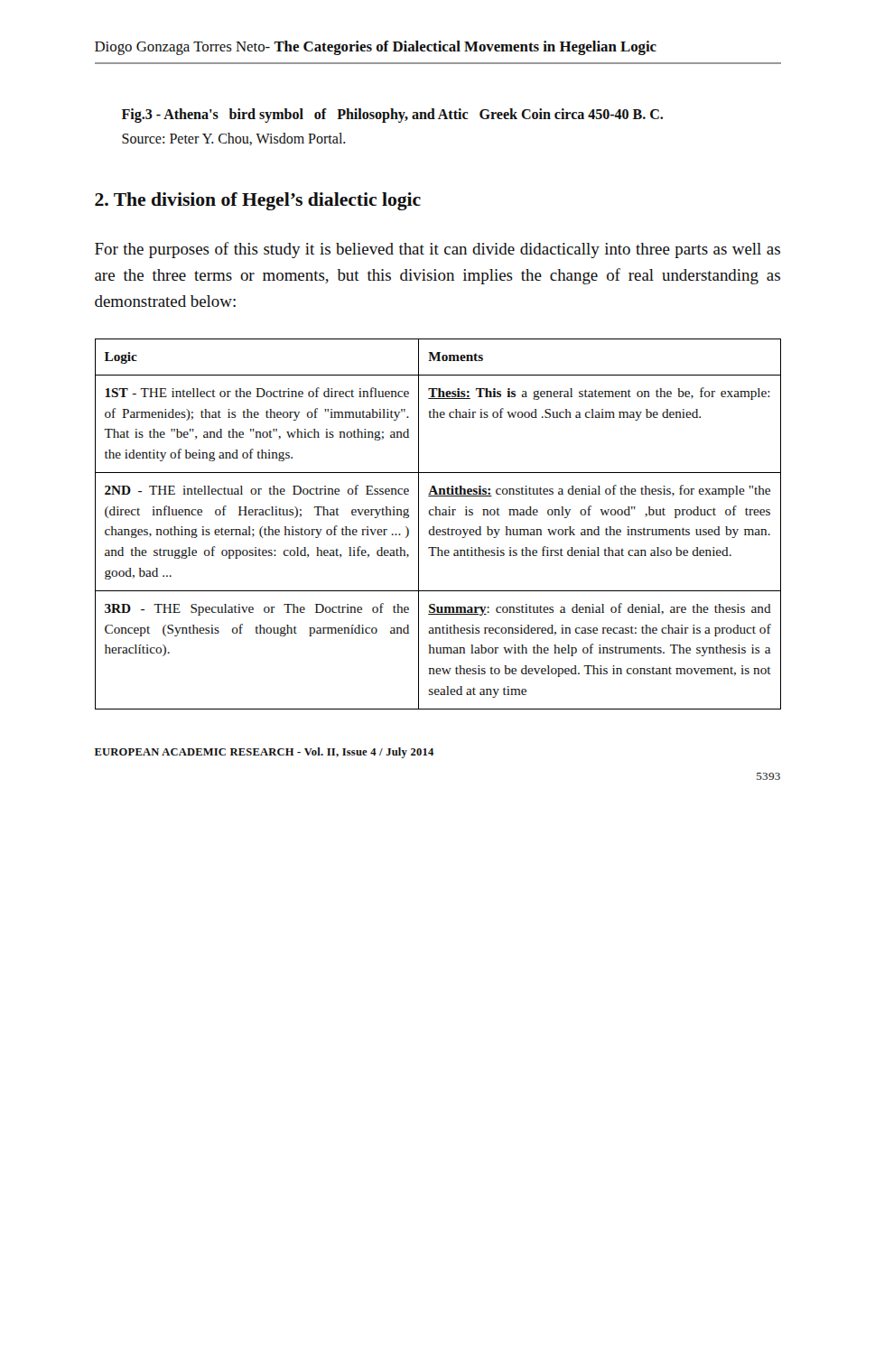Diogo Gonzaga Torres Neto- The Categories of Dialectical Movements in Hegelian Logic
Fig.3 - Athena's bird symbol of Philosophy, and Attic Greek Coin circa 450-40 B. C. Source: Peter Y. Chou, Wisdom Portal.
2. The division of Hegel’s dialectic logic
For the purposes of this study it is believed that it can divide didactically into three parts as well as are the three terms or moments, but this division implies the change of real understanding as demonstrated below:
| Logic | Moments |
| --- | --- |
| 1ST - THE intellect or the Doctrine of direct influence of Parmenides); that is the theory of "immutability". That is the "be", and the "not", which is nothing; and the identity of being and of things. | Thesis: This is a general statement on the be, for example: the chair is of wood .Such a claim may be denied. |
| 2ND - THE intellectual or the Doctrine of Essence (direct influence of Heraclitus); That everything changes, nothing is eternal; (the history of the river ... ) and the struggle of opposites: cold, heat, life, death, good, bad ... | Antithesis: constitutes a denial of the thesis, for example "the chair is not made only of wood" ,but product of trees destroyed by human work and the instruments used by man. The antithesis is the first denial that can also be denied. |
| 3RD - THE Speculative or The Doctrine of the Concept (Synthesis of thought parmenídico and heraclítico). | Summary : constitutes a denial of denial, are the thesis and antithesis reconsidered, in case recast: the chair is a product of human labor with the help of instruments. The synthesis is a new thesis to be developed. This in constant movement, is not sealed at any time |
EUROPEAN ACADEMIC RESEARCH - Vol. II, Issue 4 / July 2014
5393